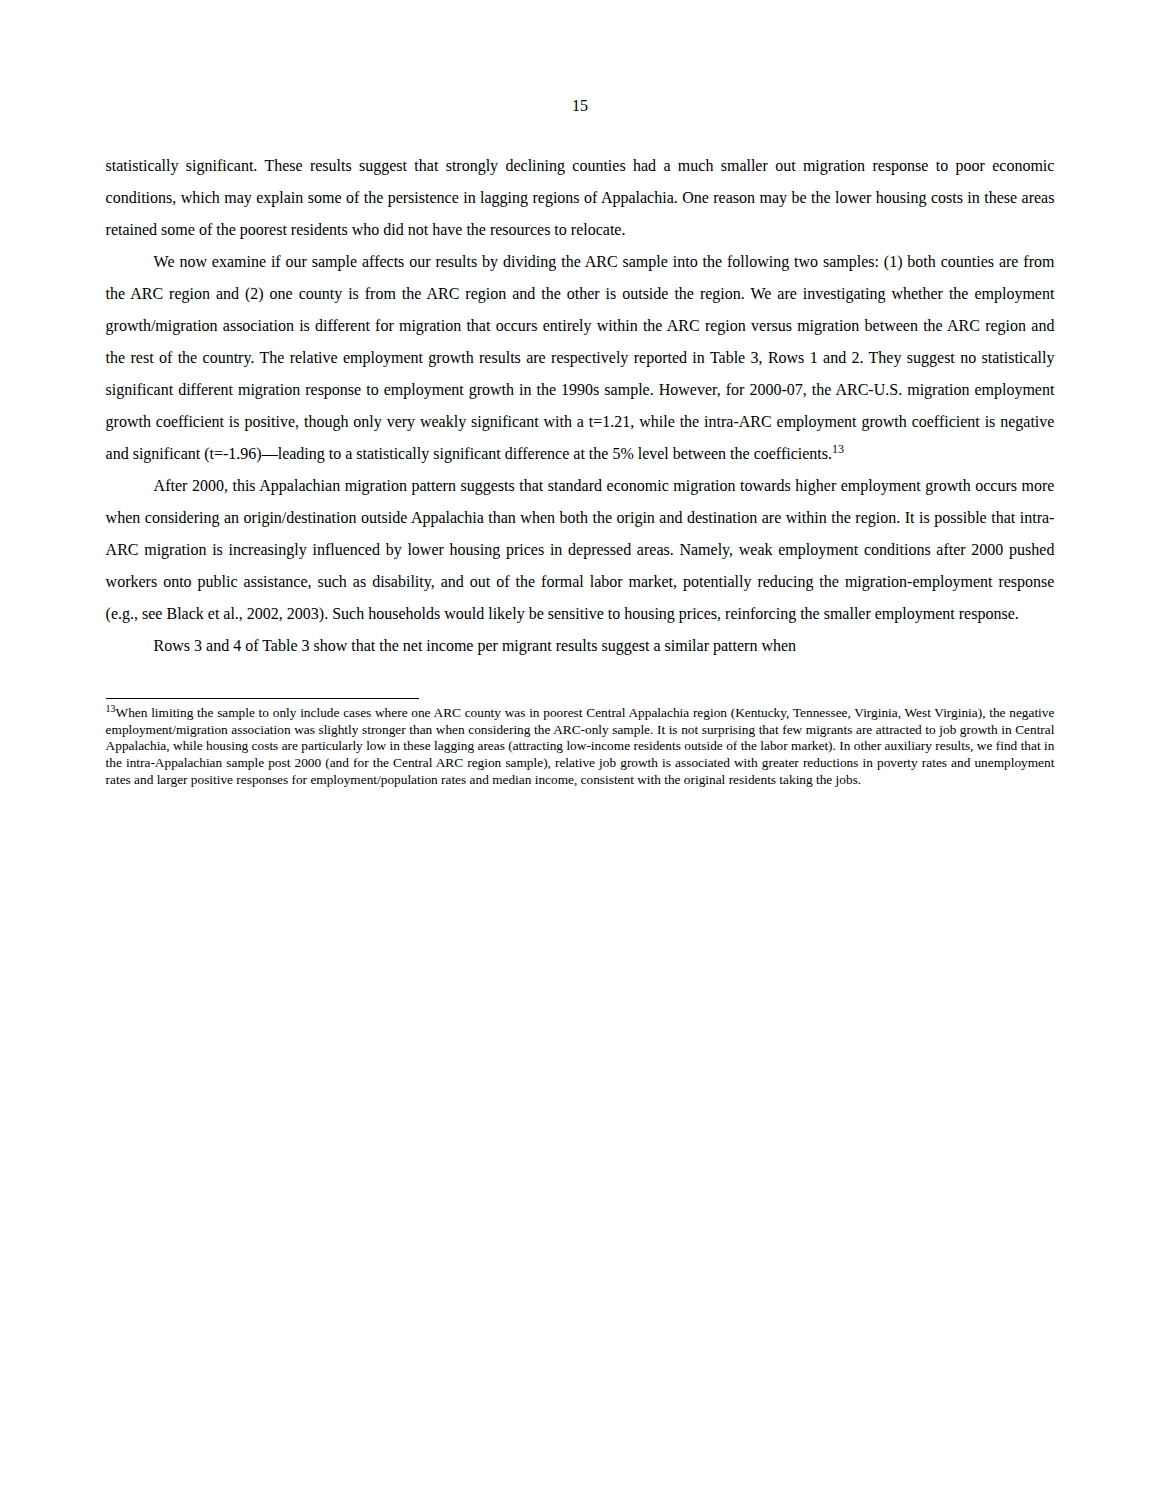15
statistically significant. These results suggest that strongly declining counties had a much smaller out migration response to poor economic conditions, which may explain some of the persistence in lagging regions of Appalachia. One reason may be the lower housing costs in these areas retained some of the poorest residents who did not have the resources to relocate.
We now examine if our sample affects our results by dividing the ARC sample into the following two samples: (1) both counties are from the ARC region and (2) one county is from the ARC region and the other is outside the region. We are investigating whether the employment growth/migration association is different for migration that occurs entirely within the ARC region versus migration between the ARC region and the rest of the country. The relative employment growth results are respectively reported in Table 3, Rows 1 and 2. They suggest no statistically significant different migration response to employment growth in the 1990s sample. However, for 2000-07, the ARC-U.S. migration employment growth coefficient is positive, though only very weakly significant with a t=1.21, while the intra-ARC employment growth coefficient is negative and significant (t=-1.96)—leading to a statistically significant difference at the 5% level between the coefficients.13
After 2000, this Appalachian migration pattern suggests that standard economic migration towards higher employment growth occurs more when considering an origin/destination outside Appalachia than when both the origin and destination are within the region. It is possible that intra-ARC migration is increasingly influenced by lower housing prices in depressed areas. Namely, weak employment conditions after 2000 pushed workers onto public assistance, such as disability, and out of the formal labor market, potentially reducing the migration-employment response (e.g., see Black et al., 2002, 2003). Such households would likely be sensitive to housing prices, reinforcing the smaller employment response.
Rows 3 and 4 of Table 3 show that the net income per migrant results suggest a similar pattern when
13When limiting the sample to only include cases where one ARC county was in poorest Central Appalachia region (Kentucky, Tennessee, Virginia, West Virginia), the negative employment/migration association was slightly stronger than when considering the ARC-only sample. It is not surprising that few migrants are attracted to job growth in Central Appalachia, while housing costs are particularly low in these lagging areas (attracting low-income residents outside of the labor market). In other auxiliary results, we find that in the intra-Appalachian sample post 2000 (and for the Central ARC region sample), relative job growth is associated with greater reductions in poverty rates and unemployment rates and larger positive responses for employment/population rates and median income, consistent with the original residents taking the jobs.